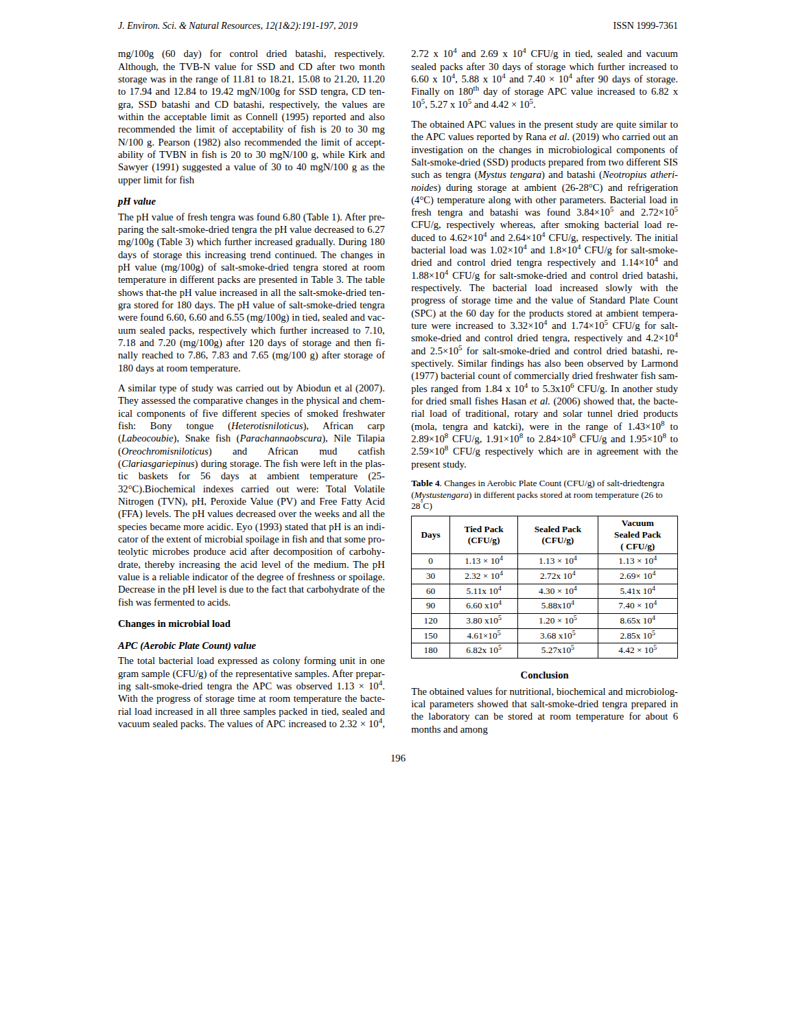J. Environ. Sci. & Natural Resources, 12(1&2):191-197, 2019 ISSN 1999-7361
mg/100g (60 day) for control dried batashi, respectively. Although, the TVB-N value for SSD and CD after two month storage was in the range of 11.81 to 18.21, 15.08 to 21.20, 11.20 to 17.94 and 12.84 to 19.42 mgN/100g for SSD tengra, CD tengra, SSD batashi and CD batashi, respectively, the values are within the acceptable limit as Connell (1995) reported and also recommended the limit of acceptability of fish is 20 to 30 mg N/100 g. Pearson (1982) also recommended the limit of acceptability of TVBN in fish is 20 to 30 mgN/100 g, while Kirk and Sawyer (1991) suggested a value of 30 to 40 mgN/100 g as the upper limit for fish
pH value
The pH value of fresh tengra was found 6.80 (Table 1). After preparing the salt-smoke-dried tengra the pH value decreased to 6.27 mg/100g (Table 3) which further increased gradually. During 180 days of storage this increasing trend continued. The changes in pH value (mg/100g) of salt-smoke-dried tengra stored at room temperature in different packs are presented in Table 3. The table shows that-the pH value increased in all the salt-smoke-dried tengra stored for 180 days. The pH value of salt-smoke-dried tengra were found 6.60, 6.60 and 6.55 (mg/100g) in tied, sealed and vacuum sealed packs, respectively which further increased to 7.10, 7.18 and 7.20 (mg/100g) after 120 days of storage and then finally reached to 7.86, 7.83 and 7.65 (mg/100 g) after storage of 180 days at room temperature.
A similar type of study was carried out by Abiodun et al (2007). They assessed the comparative changes in the physical and chemical components of five different species of smoked freshwater fish: Bony tongue (Heterotisniloticus), African carp (Labeocoubie), Snake fish (Parachannaobscura), Nile Tilapia (Oreochromisniloticus) and African mud catfish (Clariasgariepinus) during storage. The fish were left in the plastic baskets for 56 days at ambient temperature (25-32°C).Biochemical indexes carried out were: Total Volatile Nitrogen (TVN), pH, Peroxide Value (PV) and Free Fatty Acid (FFA) levels. The pH values decreased over the weeks and all the species became more acidic. Eyo (1993) stated that pH is an indicator of the extent of microbial spoilage in fish and that some proteolytic microbes produce acid after decomposition of carbohydrate, thereby increasing the acid level of the medium. The pH value is a reliable indicator of the degree of freshness or spoilage. Decrease in the pH level is due to the fact that carbohydrate of the fish was fermented to acids.
Changes in microbial load
APC (Aerobic Plate Count) value
The total bacterial load expressed as colony forming unit in one gram sample (CFU/g) of the representative samples. After preparing salt-smoke-dried tengra the APC was observed 1.13 × 104. With the progress of storage time at room temperature the bacterial load increased in all three samples packed in tied, sealed and vacuum sealed packs. The values of APC increased to 2.32 × 104, 2.72 x 104 and 2.69 x 104 CFU/g in tied, sealed and vacuum sealed packs after 30 days of storage which further increased to 6.60 x 104, 5.88 x 104 and 7.40 × 104 after 90 days of storage. Finally on 180th day of storage APC value increased to 6.82 x 105, 5.27 x 105 and 4.42 × 105.
The obtained APC values in the present study are quite similar to the APC values reported by Rana et al. (2019) who carried out an investigation on the changes in microbiological components of Salt-smoke-dried (SSD) products prepared from two different SIS such as tengra (Mystus tengara) and batashi (Neotropius atherinoides) during storage at ambient (26-28°C) and refrigeration (4°C) temperature along with other parameters. Bacterial load in fresh tengra and batashi was found 3.84×105 and 2.72×105 CFU/g, respectively whereas, after smoking bacterial load reduced to 4.62×104 and 2.64×104 CFU/g, respectively. The initial bacterial load was 1.02×104 and 1.8×104 CFU/g for salt-smoke-dried and control dried tengra respectively and 1.14×104 and 1.88×104 CFU/g for salt-smoke-dried and control dried batashi, respectively. The bacterial load increased slowly with the progress of storage time and the value of Standard Plate Count (SPC) at the 60 day for the products stored at ambient temperature were increased to 3.32×104 and 1.74×105 CFU/g for salt-smoke-dried and control dried tengra, respectively and 4.2×104 and 2.5×105 for salt-smoke-dried and control dried batashi, respectively. Similar findings has also been observed by Larmond (1977) bacterial count of commercially dried freshwater fish samples ranged from 1.84 x 104 to 5.3x106 CFU/g. In another study for dried small fishes Hasan et al. (2006) showed that, the bacterial load of traditional, rotary and solar tunnel dried products (mola, tengra and katcki), were in the range of 1.43×108 to 2.89×108 CFU/g, 1.91×108 to 2.84×108 CFU/g and 1.95×108 to 2.59×108 CFU/g respectively which are in agreement with the present study.
Table 4 . Changes in Aerobic Plate Count (CFU/g) of salt-driedtengra ( Mystustengara ) in different packs stored at room temperature (26 to 28 ° C)
| Days | Tied Pack (CFU/g) | Sealed Pack (CFU/g) | Vacuum Sealed Pack ( CFU/g) |
| --- | --- | --- | --- |
| 0 | 1.13 × 10 4 | 1.13 × 10 4 | 1.13 × 10 4 |
| 30 | 2.32 × 10 4 | 2.72x 10 4 | 2.69× 10 4 |
| 60 | 5.11x 10 4 | 4.30 × 10 4 | 5.41x 10 4 |
| 90 | 6.60 x10 4 | 5.88x10 4 | 7.40 × 10 4 |
| 120 | 3.80 x10 5 | 1.20 × 10 5 | 8.65x 10 4 |
| 150 | 4.61×10 5 | 3.68 x10 5 | 2.85x 10 5 |
| 180 | 6.82x 10 5 | 5.27x10 5 | 4.42 × 10 5 |
Conclusion
The obtained values for nutritional, biochemical and microbiological parameters showed that salt-smoke-dried tengra prepared in the laboratory can be stored at room temperature for about 6 months and among
196